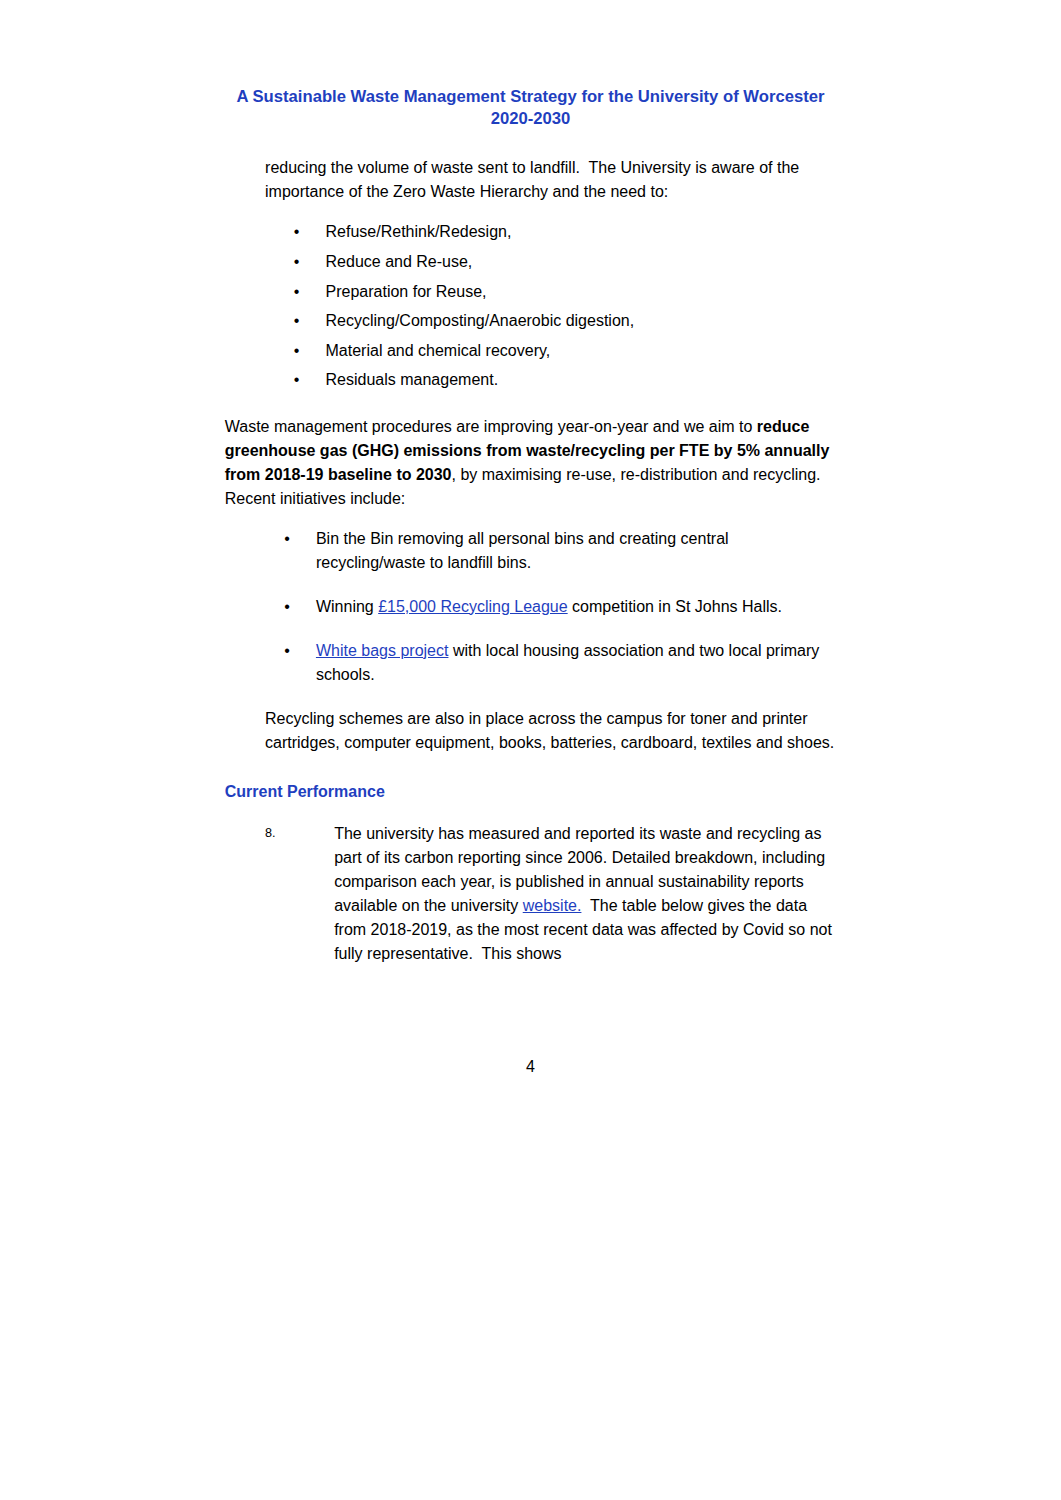A Sustainable Waste Management Strategy for the University of Worcester 2020-2030
reducing the volume of waste sent to landfill. The University is aware of the importance of the Zero Waste Hierarchy and the need to:
Refuse/Rethink/Redesign,
Reduce and Re-use,
Preparation for Reuse,
Recycling/Composting/Anaerobic digestion,
Material and chemical recovery,
Residuals management.
Waste management procedures are improving year-on-year and we aim to reduce greenhouse gas (GHG) emissions from waste/recycling per FTE by 5% annually from 2018-19 baseline to 2030, by maximising re-use, re-distribution and recycling. Recent initiatives include:
Bin the Bin removing all personal bins and creating central recycling/waste to landfill bins.
Winning £15,000 Recycling League competition in St Johns Halls.
White bags project with local housing association and two local primary schools.
Recycling schemes are also in place across the campus for toner and printer cartridges, computer equipment, books, batteries, cardboard, textiles and shoes.
Current Performance
The university has measured and reported its waste and recycling as part of its carbon reporting since 2006. Detailed breakdown, including comparison each year, is published in annual sustainability reports available on the university website. The table below gives the data from 2018-2019, as the most recent data was affected by Covid so not fully representative. This shows
4